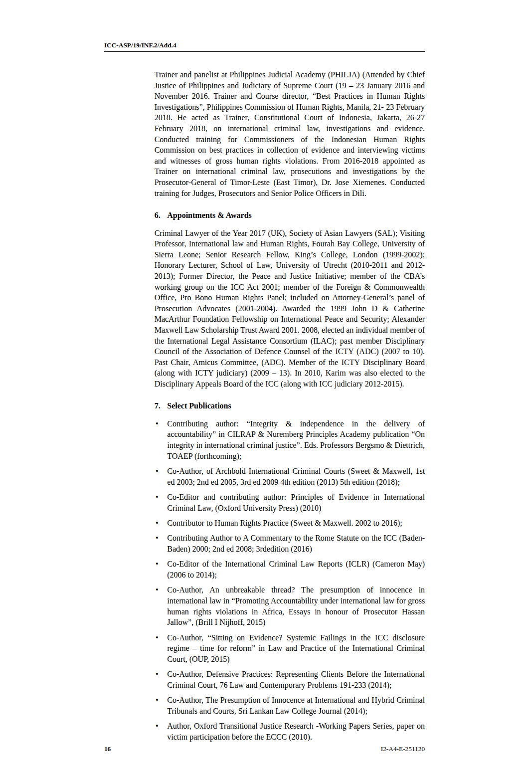ICC-ASP/19/INF.2/Add.4
Trainer and panelist at Philippines Judicial Academy (PHILJA) (Attended by Chief Justice of Philippines and Judiciary of Supreme Court (19 – 23 January 2016 and November 2016. Trainer and Course director, “Best Practices in Human Rights Investigations”, Philippines Commission of Human Rights, Manila, 21- 23 February 2018. He acted as Trainer, Constitutional Court of Indonesia, Jakarta, 26-27 February 2018, on international criminal law, investigations and evidence. Conducted training for Commissioners of the Indonesian Human Rights Commission on best practices in collection of evidence and interviewing victims and witnesses of gross human rights violations. From 2016-2018 appointed as Trainer on international criminal law, prosecutions and investigations by the Prosecutor-General of Timor-Leste (East Timor), Dr. Jose Xiemenes. Conducted training for Judges, Prosecutors and Senior Police Officers in Dili.
6. Appointments & Awards
Criminal Lawyer of the Year 2017 (UK), Society of Asian Lawyers (SAL); Visiting Professor, International law and Human Rights, Fourah Bay College, University of Sierra Leone; Senior Research Fellow, King’s College, London (1999-2002); Honorary Lecturer, School of Law, University of Utrecht (2010-2011 and 2012-2013); Former Director, the Peace and Justice Initiative; member of the CBA’s working group on the ICC Act 2001; member of the Foreign & Commonwealth Office, Pro Bono Human Rights Panel; included on Attorney-General’s panel of Prosecution Advocates (2001-2004). Awarded the 1999 John D & Catherine MacArthur Foundation Fellowship on International Peace and Security; Alexander Maxwell Law Scholarship Trust Award 2001. 2008, elected an individual member of the International Legal Assistance Consortium (ILAC); past member Disciplinary Council of the Association of Defence Counsel of the ICTY (ADC) (2007 to 10). Past Chair, Amicus Committee, (ADC). Member of the ICTY Disciplinary Board (along with ICTY judiciary) (2009 – 13). In 2010, Karim was also elected to the Disciplinary Appeals Board of the ICC (along with ICC judiciary 2012-2015).
7. Select Publications
Contributing author: “Integrity & independence in the delivery of accountability” in CILRAP & Nuremberg Principles Academy publication “On integrity in international criminal justice”. Eds. Professors Bergsmo & Diettrich, TOAEP (forthcoming);
Co-Author, of Archbold International Criminal Courts (Sweet & Maxwell, 1st ed 2003; 2nd ed 2005, 3rd ed 2009 4th edition (2013) 5th edition (2018);
Co-Editor and contributing author: Principles of Evidence in International Criminal Law, (Oxford University Press) (2010)
Contributor to Human Rights Practice (Sweet & Maxwell. 2002 to 2016);
Contributing Author to A Commentary to the Rome Statute on the ICC (Baden-Baden) 2000; 2nd ed 2008; 3rdedition (2016)
Co-Editor of the International Criminal Law Reports (ICLR) (Cameron May) (2006 to 2014);
Co-Author, An unbreakable thread? The presumption of innocence in international law in “Promoting Accountability under international law for gross human rights violations in Africa, Essays in honour of Prosecutor Hassan Jallow”, (Brill I Nijhoff, 2015)
Co-Author, “Sitting on Evidence? Systemic Failings in the ICC disclosure regime – time for reform” in Law and Practice of the International Criminal Court, (OUP, 2015)
Co-Author, Defensive Practices: Representing Clients Before the International Criminal Court, 76 Law and Contemporary Problems 191-233 (2014);
Co-Author, The Presumption of Innocence at International and Hybrid Criminal Tribunals and Courts, Sri Lankan Law College Journal (2014);
Author, Oxford Transitional Justice Research -Working Papers Series, paper on victim participation before the ECCC (2010).
16
I2-A4-E-251120